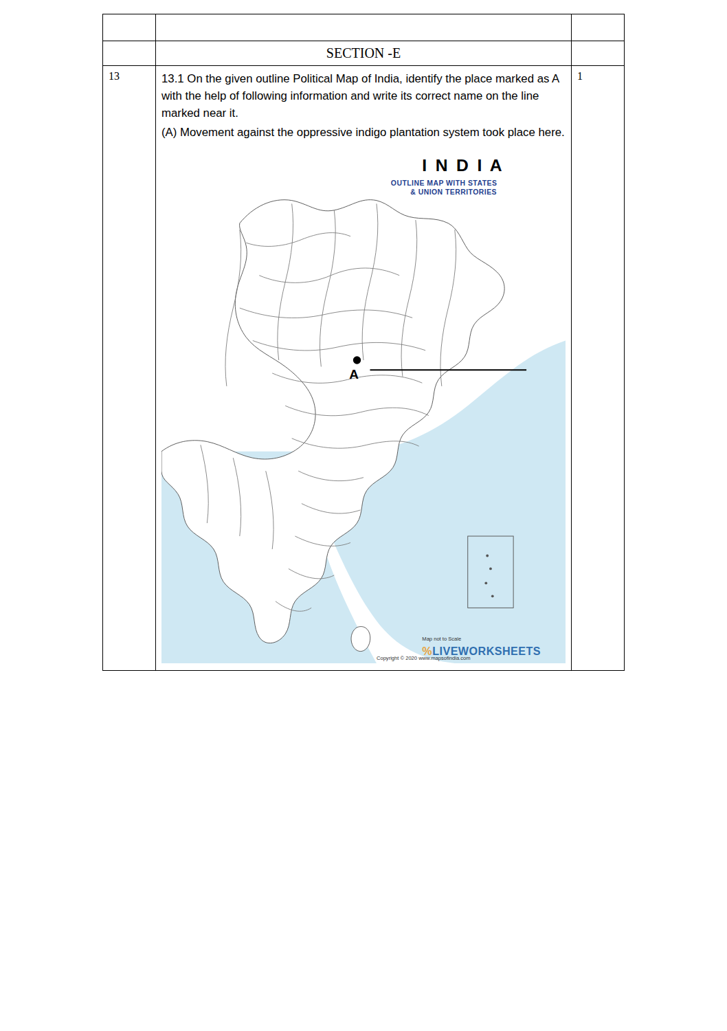| | SECTION -E | |
| 13 | 13.1 On the given outline Political Map of India, identify the place marked as A with the help of following information and write its correct name on the line marked near it. (A) Movement against the oppressive indigo plantation system took place here. I N D I A OUTLINE MAP WITH STATES & UNION TERRITORIES A Map not to Scale Copyright © 2020 www.mapsofindia.com % LIVEWORKSHEETS | 1 |